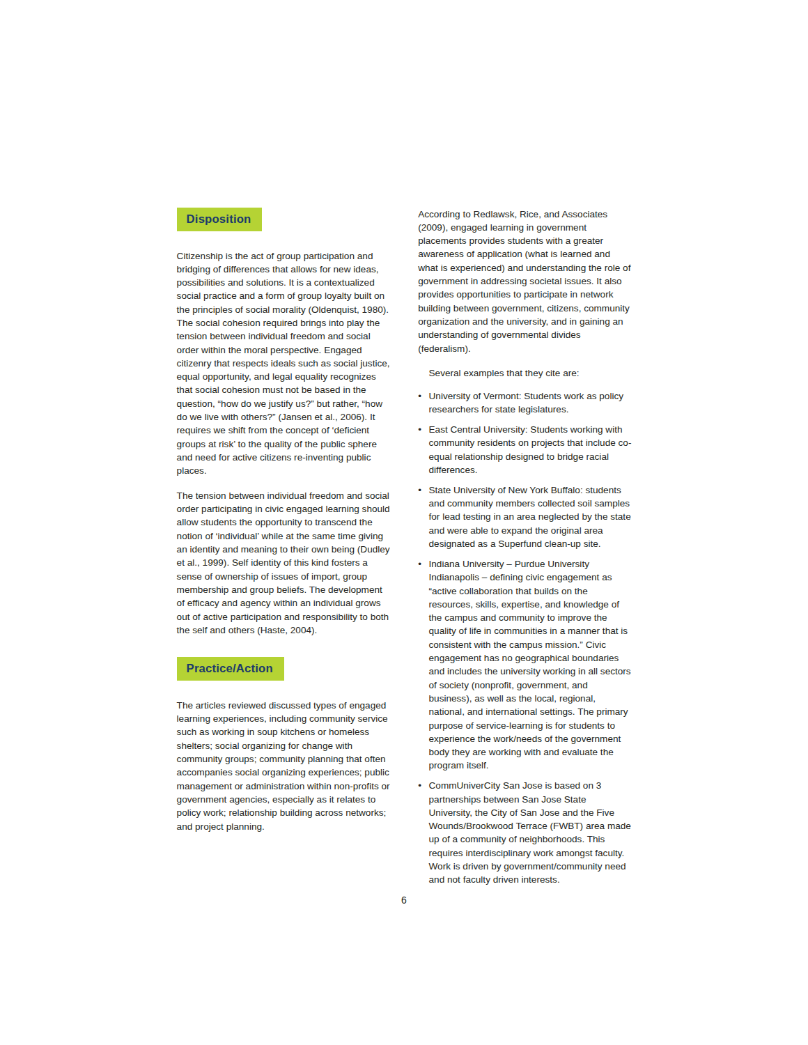Disposition
Citizenship is the act of group participation and bridging of differences that allows for new ideas, possibilities and solutions. It is a contextualized social practice and a form of group loyalty built on the principles of social morality (Oldenquist, 1980). The social cohesion required brings into play the tension between individual freedom and social order within the moral perspective. Engaged citizenry that respects ideals such as social justice, equal opportunity, and legal equality recognizes that social cohesion must not be based in the question, “how do we justify us?” but rather, “how do we live with others?” (Jansen et al., 2006). It requires we shift from the concept of ‘deficient groups at risk’ to the quality of the public sphere and need for active citizens re-inventing public places.
The tension between individual freedom and social order participating in civic engaged learning should allow students the opportunity to transcend the notion of ‘individual’ while at the same time giving an identity and meaning to their own being (Dudley et al., 1999). Self identity of this kind fosters a sense of ownership of issues of import, group membership and group beliefs. The development of efficacy and agency within an individual grows out of active participation and responsibility to both the self and others (Haste, 2004).
Practice/Action
The articles reviewed discussed types of engaged learning experiences, including community service such as working in soup kitchens or homeless shelters; social organizing for change with community groups; community planning that often accompanies social organizing experiences; public management or administration within non-profits or government agencies, especially as it relates to policy work; relationship building across networks; and project planning.
According to Redlawsk, Rice, and Associates (2009), engaged learning in government placements provides students with a greater awareness of application (what is learned and what is experienced) and understanding the role of government in addressing societal issues. It also provides opportunities to participate in network building between government, citizens, community organization and the university, and in gaining an understanding of governmental divides (federalism).
Several examples that they cite are:
University of Vermont: Students work as policy researchers for state legislatures.
East Central University: Students working with community residents on projects that include co-equal relationship designed to bridge racial differences.
State University of New York Buffalo: students and community members collected soil samples for lead testing in an area neglected by the state and were able to expand the original area designated as a Superfund clean-up site.
Indiana University – Purdue University Indianapolis – defining civic engagement as “active collaboration that builds on the resources, skills, expertise, and knowledge of the campus and community to improve the quality of life in communities in a manner that is consistent with the campus mission.” Civic engagement has no geographical boundaries and includes the university working in all sectors of society (nonprofit, government, and business), as well as the local, regional, national, and international settings. The primary purpose of service-learning is for students to experience the work/needs of the government body they are working with and evaluate the program itself.
CommUniverCity San Jose is based on 3 partnerships between San Jose State University, the City of San Jose and the Five Wounds/Brookwood Terrace (FWBT) area made up of a community of neighborhoods. This requires interdisciplinary work amongst faculty. Work is driven by government/community need and not faculty driven interests.
6